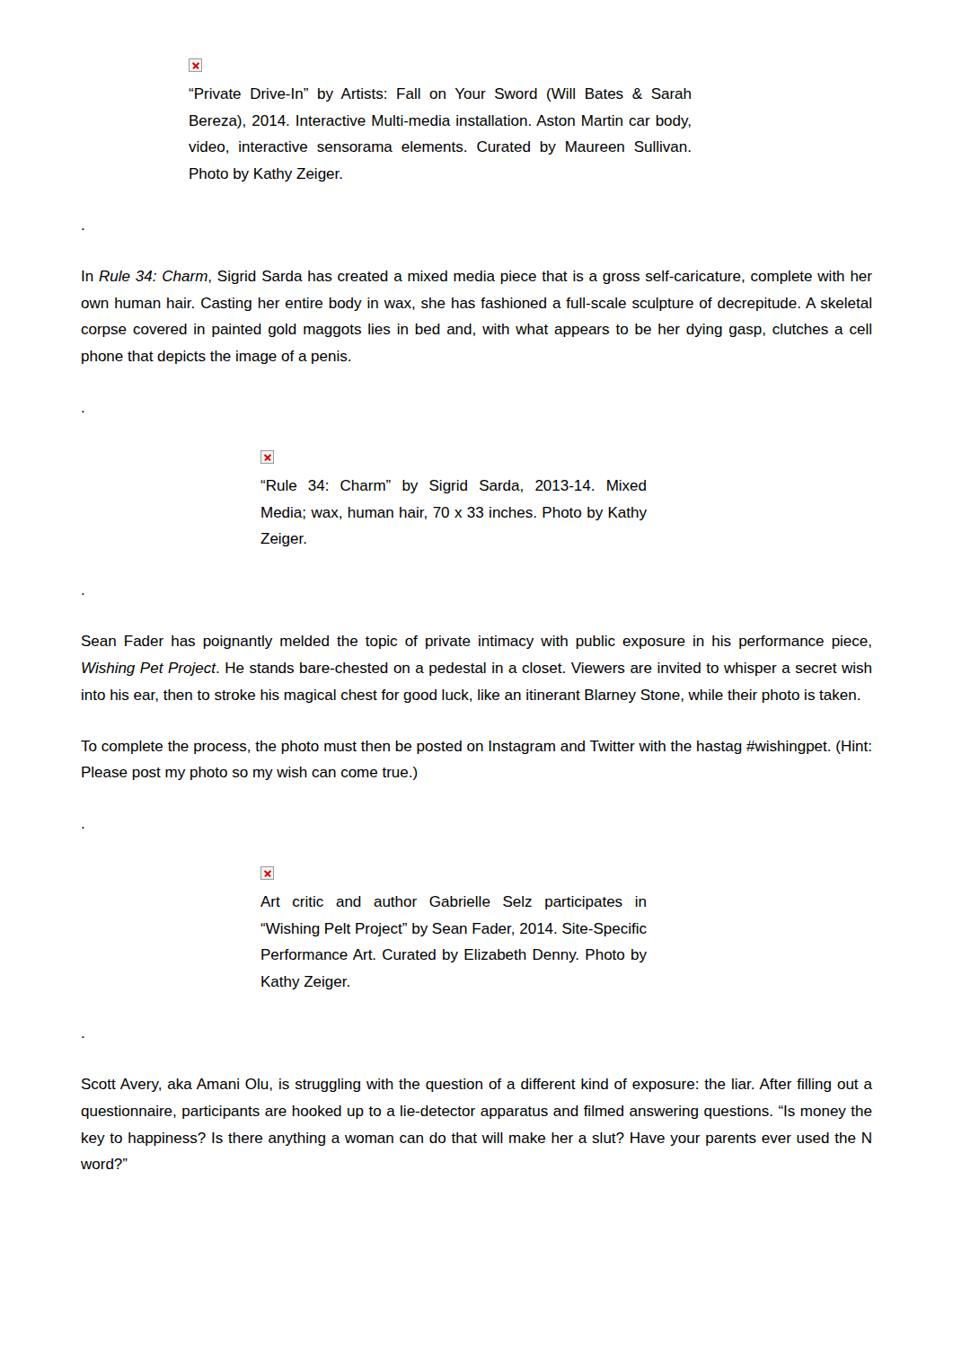“Private Drive-In” by Artists: Fall on Your Sword (Will Bates & Sarah Bereza), 2014. Interactive Multi-media installation. Aston Martin car body, video, interactive sensorama elements. Curated by Maureen Sullivan. Photo by Kathy Zeiger.
.
In Rule 34: Charm, Sigrid Sarda has created a mixed media piece that is a gross self-caricature, complete with her own human hair. Casting her entire body in wax, she has fashioned a full-scale sculpture of decrepitude. A skeletal corpse covered in painted gold maggots lies in bed and, with what appears to be her dying gasp, clutches a cell phone that depicts the image of a penis.
.
“Rule 34: Charm” by Sigrid Sarda, 2013-14. Mixed Media; wax, human hair, 70 x 33 inches. Photo by Kathy Zeiger.
.
Sean Fader has poignantly melded the topic of private intimacy with public exposure in his performance piece, Wishing Pet Project. He stands bare-chested on a pedestal in a closet. Viewers are invited to whisper a secret wish into his ear, then to stroke his magical chest for good luck, like an itinerant Blarney Stone, while their photo is taken.
To complete the process, the photo must then be posted on Instagram and Twitter with the hastag #wishingpet. (Hint: Please post my photo so my wish can come true.)
.
Art critic and author Gabrielle Selz participates in “Wishing Pelt Project” by Sean Fader, 2014. Site-Specific Performance Art. Curated by Elizabeth Denny. Photo by Kathy Zeiger.
.
Scott Avery, aka Amani Olu, is struggling with the question of a different kind of exposure: the liar. After filling out a questionnaire, participants are hooked up to a lie-detector apparatus and filmed answering questions. “Is money the key to happiness? Is there anything a woman can do that will make her a slut? Have your parents ever used the N word?”